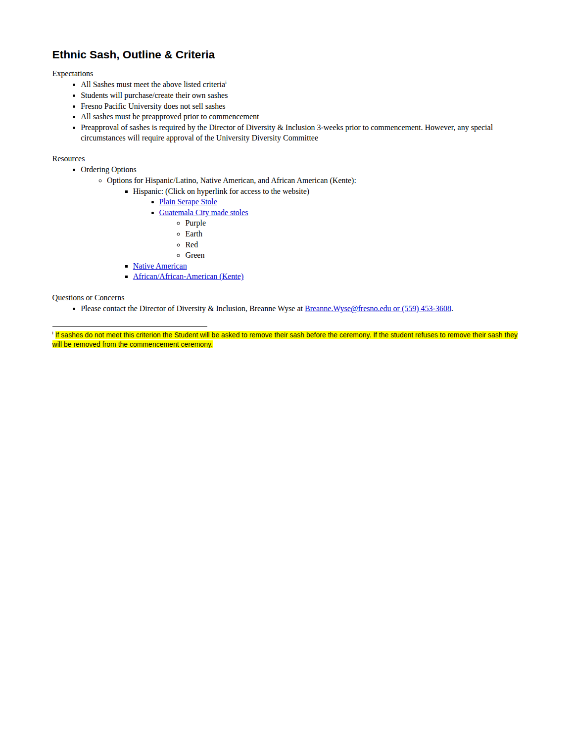Ethnic Sash, Outline & Criteria
Expectations
All Sashes must meet the above listed criteriai
Students will purchase/create their own sashes
Fresno Pacific University does not sell sashes
All sashes must be preapproved prior to commencement
Preapproval of sashes is required by the Director of Diversity & Inclusion 3-weeks prior to commencement. However, any special circumstances will require approval of the University Diversity Committee
Resources
Ordering Options
Options for Hispanic/Latino, Native American, and African American (Kente):
Hispanic: (Click on hyperlink for access to the website)
Plain Serape Stole
Guatemala City made stoles
Purple
Earth
Red
Green
Native American
African/African-American (Kente)
Questions or Concerns
Please contact the Director of Diversity & Inclusion, Breanne Wyse at Breanne.Wyse@fresno.edu or (559) 453-3608.
i If sashes do not meet this criterion the Student will be asked to remove their sash before the ceremony. If the student refuses to remove their sash they will be removed from the commencement ceremony.